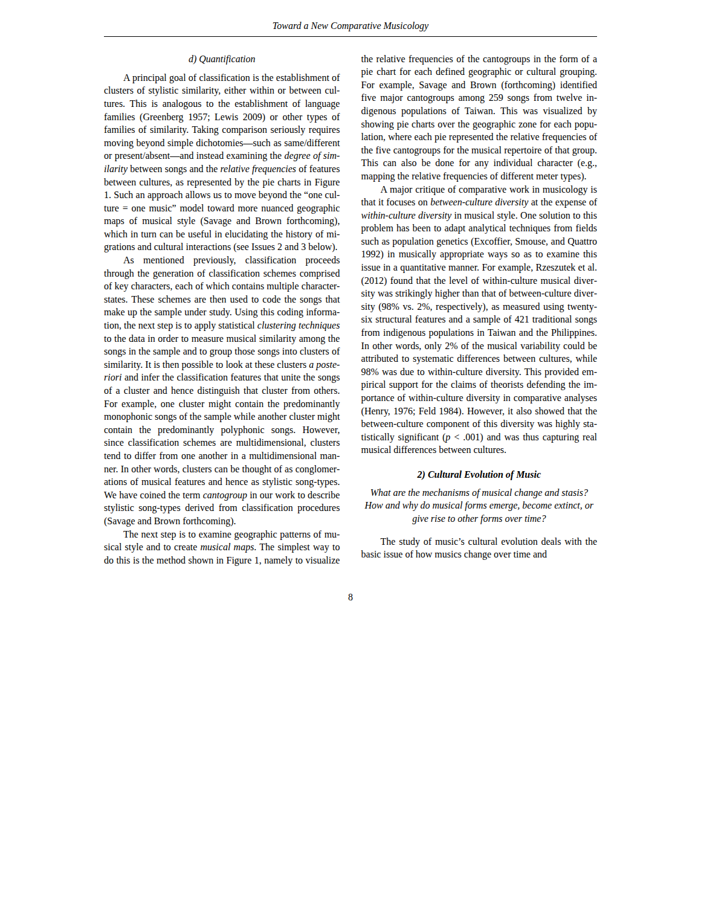Toward a New Comparative Musicology
d) Quantification
A principal goal of classification is the establishment of clusters of stylistic similarity, either within or between cultures. This is analogous to the establishment of language families (Greenberg 1957; Lewis 2009) or other types of families of similarity. Taking comparison seriously requires moving beyond simple dichotomies—such as same/different or present/absent—and instead examining the degree of similarity between songs and the relative frequencies of features between cultures, as represented by the pie charts in Figure 1. Such an approach allows us to move beyond the “one culture = one music” model toward more nuanced geographic maps of musical style (Savage and Brown forthcoming), which in turn can be useful in elucidating the history of migrations and cultural interactions (see Issues 2 and 3 below).
As mentioned previously, classification proceeds through the generation of classification schemes comprised of key characters, each of which contains multiple character-states. These schemes are then used to code the songs that make up the sample under study. Using this coding information, the next step is to apply statistical clustering techniques to the data in order to measure musical similarity among the songs in the sample and to group those songs into clusters of similarity. It is then possible to look at these clusters a posteriori and infer the classification features that unite the songs of a cluster and hence distinguish that cluster from others. For example, one cluster might contain the predominantly monophonic songs of the sample while another cluster might contain the predominantly polyphonic songs. However, since classification schemes are multidimensional, clusters tend to differ from one another in a multidimensional manner. In other words, clusters can be thought of as conglomerations of musical features and hence as stylistic song-types. We have coined the term cantogroup in our work to describe stylistic song-types derived from classification procedures (Savage and Brown forthcoming).
The next step is to examine geographic patterns of musical style and to create musical maps. The simplest way to do this is the method shown in Figure 1, namely to visualize the relative frequencies of the cantogroups in the form of a pie chart for each defined geographic or cultural grouping. For example, Savage and Brown (forthcoming) identified five major cantogroups among 259 songs from twelve indigenous populations of Taiwan. This was visualized by showing pie charts over the geographic zone for each population, where each pie represented the relative frequencies of the five cantogroups for the musical repertoire of that group. This can also be done for any individual character (e.g., mapping the relative frequencies of different meter types).
A major critique of comparative work in musicology is that it focuses on between-culture diversity at the expense of within-culture diversity in musical style. One solution to this problem has been to adapt analytical techniques from fields such as population genetics (Excoffier, Smouse, and Quattro 1992) in musically appropriate ways so as to examine this issue in a quantitative manner. For example, Rzeszutek et al. (2012) found that the level of within-culture musical diversity was strikingly higher than that of between-culture diversity (98% vs. 2%, respectively), as measured using twenty-six structural features and a sample of 421 traditional songs from indigenous populations in Taiwan and the Philippines. In other words, only 2% of the musical variability could be attributed to systematic differences between cultures, while 98% was due to within-culture diversity. This provided empirical support for the claims of theorists defending the importance of within-culture diversity in comparative analyses (Henry, 1976; Feld 1984). However, it also showed that the between-culture component of this diversity was highly statistically significant (p < .001) and was thus capturing real musical differences between cultures.
2) Cultural Evolution of Music
What are the mechanisms of musical change and stasis? How and why do musical forms emerge, become extinct, or give rise to other forms over time?
The study of music’s cultural evolution deals with the basic issue of how musics change over time and
8